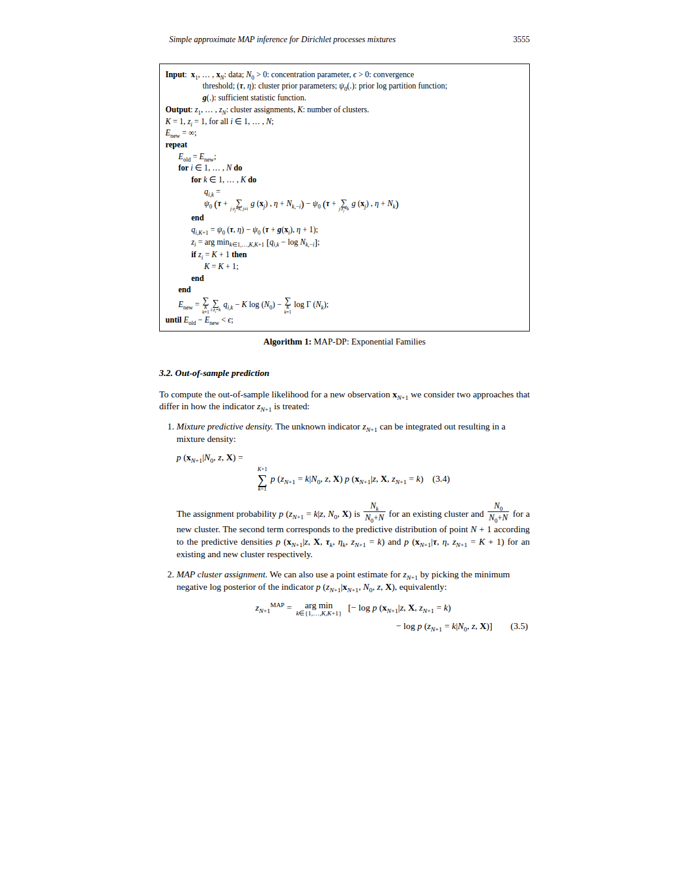Simple approximate MAP inference for Dirichlet processes mixtures 3555
Input: x1, … , xN: data; N0 > 0: concentration parameter, ϵ > 0: convergence
threshold; (τ, η): cluster prior parameters; ψ0(.): prior log partition function;
g(.): sufficient statistic function.
Output: z1, … , zN: cluster assignments, K: number of clusters.
K = 1, zi = 1, for all i ∈ 1, … , N;
Enew = ∞;
repeat
Eold = Enew;
for i ∈ 1, … , N do
for k ∈ 1, … , K do
qi,k =
ψ0 (τ + ∑j:zj=k, j≠i g (xj) , η + Nk,−i) − ψ0 (τ + ∑j:zj=k g (xj) , η + Nk)
end
qi,K+1 = ψ0 (τ, η) − ψ0 (τ + g(xi), η + 1);
zi = arg mink∈1,…,K,K+1 [qi,k − log Nk,−i];
if zi = K + 1 then
K = K + 1;
end
end
Enew = ∑K
k=1∑i:zi=k qi,k − K log (N0) − ∑K
k=1 log Γ (Nk);
until Eold − Enew < ϵ;
Algorithm 1: MAP-DP: Exponential Families
3.2. Out-of-sample prediction
To compute the out-of-sample likelihood for a new observation xN+1 we consider two approaches that differ in how the indicator zN+1 is treated:
Mixture predictive density. The unknown indicator zN+1 can be integrated out resulting in a mixture density:
p (xN+1|N0, z, X) =
K+1∑k=1 p (zN+1 = k|N0, z, X) p (xN+1|z, X, zN+1 = k) (3.4)
The assignment probability p (zN+1 = k|z, N0, X) is Nk N0+N for an existing cluster and N0 N0+N for a new cluster. The second term corresponds to the predictive distribution of point N + 1 according to the predictive densities p (xN+1|z, X, τk, ηk, zN+1 = k) and p (xN+1|τ, η, zN+1 = K + 1) for an existing and new cluster respectively.
MAP cluster assignment. We can also use a point estimate for zN+1 by picking the minimum negative log posterior of the indicator p (zN+1|xN+1, N0, z, X), equivalently:
zN+1MAP = arg min k∈{1,…,K,K+1} [− log p (xN+1|z, X, zN+1 = k)
− log p (zN+1 = k|N0, z, X)] (3.5)